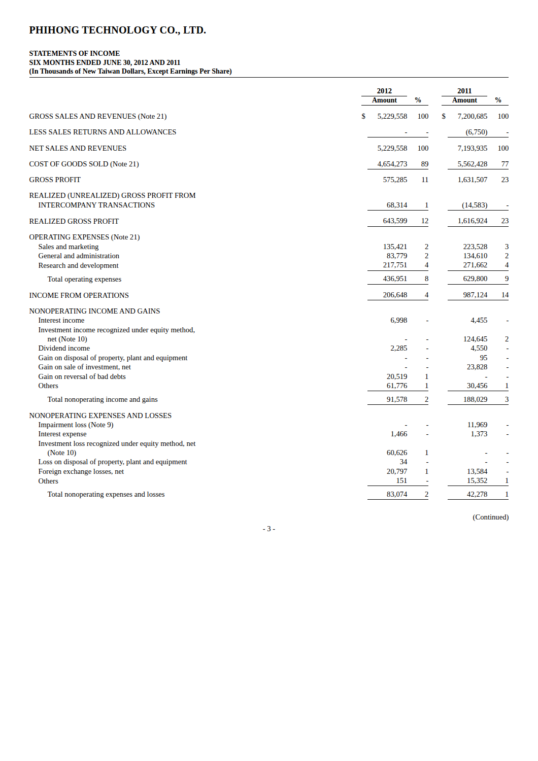PHIHONG TECHNOLOGY CO., LTD.
STATEMENTS OF INCOME
SIX MONTHS ENDED JUNE 30, 2012 AND 2011
(In Thousands of New Taiwan Dollars, Except Earnings Per Share)
| | | 2012 | | | 2011 | |
| | | Amount | % | | Amount | % |
| GROSS SALES AND REVENUES (Note 21) | | $ | 5,229,558 | 100 | | $ | 7,200,685 | 100 |
| LESS SALES RETURNS AND ALLOWANCES | | | - | - | | | (6,750) | - |
| NET SALES AND REVENUES | | | 5,229,558 | 100 | | | 7,193,935 | 100 |
| COST OF GOODS SOLD (Note 21) | | | 4,654,273 | 89 | | | 5,562,428 | 77 |
| GROSS PROFIT | | | 575,285 | 11 | | | 1,631,507 | 23 |
| REALIZED (UNREALIZED) GROSS PROFIT FROM | | | | | | | | |
| INTERCOMPANY TRANSACTIONS | | | 68,314 | 1 | | | (14,583) | - |
| REALIZED GROSS PROFIT | | | 643,599 | 12 | | | 1,616,924 | 23 |
| OPERATING EXPENSES (Note 21) | | | | | | | | |
| Sales and marketing | | | 135,421 | 2 | | | 223,528 | 3 |
| General and administration | | | 83,779 | 2 | | | 134,610 | 2 |
| Research and development | | | 217,751 | 4 | | | 271,662 | 4 |
| Total operating expenses | | | 436,951 | 8 | | | 629,800 | 9 |
| INCOME FROM OPERATIONS | | | 206,648 | 4 | | | 987,124 | 14 |
| NONOPERATING INCOME AND GAINS | | | | | | | | |
| Interest income | | | 6,998 | - | | | 4,455 | - |
| Investment income recognized under equity method, | | | | | | | | |
| net (Note 10) | | | - | - | | | 124,645 | 2 |
| Dividend income | | | 2,285 | - | | | 4,550 | - |
| Gain on disposal of property, plant and equipment | | | - | - | | | 95 | - |
| Gain on sale of investment, net | | | - | - | | | 23,828 | - |
| Gain on reversal of bad debts | | | 20,519 | 1 | | | - | - |
| Others | | | 61,776 | 1 | | | 30,456 | 1 |
| Total nonoperating income and gains | | | 91,578 | 2 | | | 188,029 | 3 |
| NONOPERATING EXPENSES AND LOSSES | | | | | | | | |
| Impairment loss (Note 9) | | | - | - | | | 11,969 | - |
| Interest expense | | | 1,466 | - | | | 1,373 | - |
| Investment loss recognized under equity method, net | | | | | | | | |
| (Note 10) | | | 60,626 | 1 | | | - | - |
| Loss on disposal of property, plant and equipment | | | 34 | - | | | - | - |
| Foreign exchange losses, net | | | 20,797 | 1 | | | 13,584 | - |
| Others | | | 151 | - | | | 15,352 | 1 |
| Total nonoperating expenses and losses | | | 83,074 | 2 | | | 42,278 | 1 |
(Continued)
- 3 -